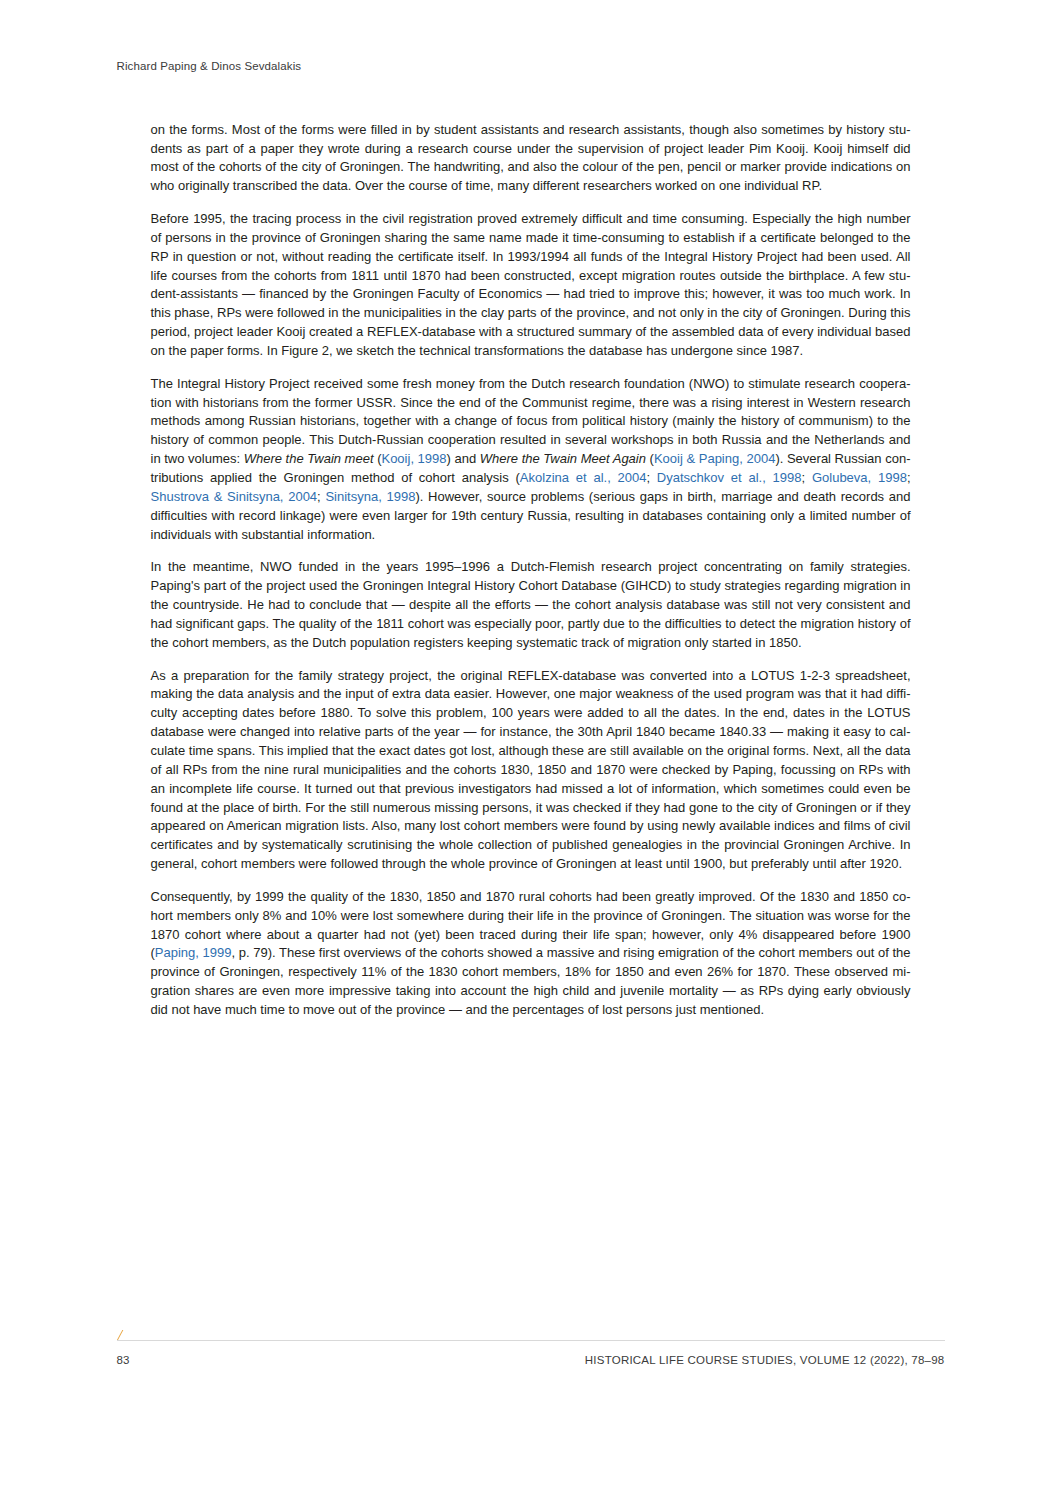Richard Paping & Dinos Sevdalakis
on the forms. Most of the forms were filled in by student assistants and research assistants, though also sometimes by history students as part of a paper they wrote during a research course under the supervision of project leader Pim Kooij. Kooij himself did most of the cohorts of the city of Groningen. The handwriting, and also the colour of the pen, pencil or marker provide indications on who originally transcribed the data. Over the course of time, many different researchers worked on one individual RP.
Before 1995, the tracing process in the civil registration proved extremely difficult and time consuming. Especially the high number of persons in the province of Groningen sharing the same name made it time-consuming to establish if a certificate belonged to the RP in question or not, without reading the certificate itself. In 1993/1994 all funds of the Integral History Project had been used. All life courses from the cohorts from 1811 until 1870 had been constructed, except migration routes outside the birthplace. A few student-assistants — financed by the Groningen Faculty of Economics — had tried to improve this; however, it was too much work. In this phase, RPs were followed in the municipalities in the clay parts of the province, and not only in the city of Groningen. During this period, project leader Kooij created a REFLEX-database with a structured summary of the assembled data of every individual based on the paper forms. In Figure 2, we sketch the technical transformations the database has undergone since 1987.
The Integral History Project received some fresh money from the Dutch research foundation (NWO) to stimulate research cooperation with historians from the former USSR. Since the end of the Communist regime, there was a rising interest in Western research methods among Russian historians, together with a change of focus from political history (mainly the history of communism) to the history of common people. This Dutch-Russian cooperation resulted in several workshops in both Russia and the Netherlands and in two volumes: Where the Twain meet (Kooij, 1998) and Where the Twain Meet Again (Kooij & Paping, 2004). Several Russian contributions applied the Groningen method of cohort analysis (Akolzina et al., 2004; Dyatschkov et al., 1998; Golubeva, 1998; Shustrova & Sinitsyna, 2004; Sinitsyna, 1998). However, source problems (serious gaps in birth, marriage and death records and difficulties with record linkage) were even larger for 19th century Russia, resulting in databases containing only a limited number of individuals with substantial information.
In the meantime, NWO funded in the years 1995–1996 a Dutch-Flemish research project concentrating on family strategies. Paping's part of the project used the Groningen Integral History Cohort Database (GIHCD) to study strategies regarding migration in the countryside. He had to conclude that — despite all the efforts — the cohort analysis database was still not very consistent and had significant gaps. The quality of the 1811 cohort was especially poor, partly due to the difficulties to detect the migration history of the cohort members, as the Dutch population registers keeping systematic track of migration only started in 1850.
As a preparation for the family strategy project, the original REFLEX-database was converted into a LOTUS 1-2-3 spreadsheet, making the data analysis and the input of extra data easier. However, one major weakness of the used program was that it had difficulty accepting dates before 1880. To solve this problem, 100 years were added to all the dates. In the end, dates in the LOTUS database were changed into relative parts of the year — for instance, the 30th April 1840 became 1840.33 — making it easy to calculate time spans. This implied that the exact dates got lost, although these are still available on the original forms. Next, all the data of all RPs from the nine rural municipalities and the cohorts 1830, 1850 and 1870 were checked by Paping, focussing on RPs with an incomplete life course. It turned out that previous investigators had missed a lot of information, which sometimes could even be found at the place of birth. For the still numerous missing persons, it was checked if they had gone to the city of Groningen or if they appeared on American migration lists. Also, many lost cohort members were found by using newly available indices and films of civil certificates and by systematically scrutinising the whole collection of published genealogies in the provincial Groningen Archive. In general, cohort members were followed through the whole province of Groningen at least until 1900, but preferably until after 1920.
Consequently, by 1999 the quality of the 1830, 1850 and 1870 rural cohorts had been greatly improved. Of the 1830 and 1850 cohort members only 8% and 10% were lost somewhere during their life in the province of Groningen. The situation was worse for the 1870 cohort where about a quarter had not (yet) been traced during their life span; however, only 4% disappeared before 1900 (Paping, 1999, p. 79). These first overviews of the cohorts showed a massive and rising emigration of the cohort members out of the province of Groningen, respectively 11% of the 1830 cohort members, 18% for 1850 and even 26% for 1870. These observed migration shares are even more impressive taking into account the high child and juvenile mortality — as RPs dying early obviously did not have much time to move out of the province — and the percentages of lost persons just mentioned.
83
HISTORICAL LIFE COURSE STUDIES, VOLUME 12 (2022), 78–98